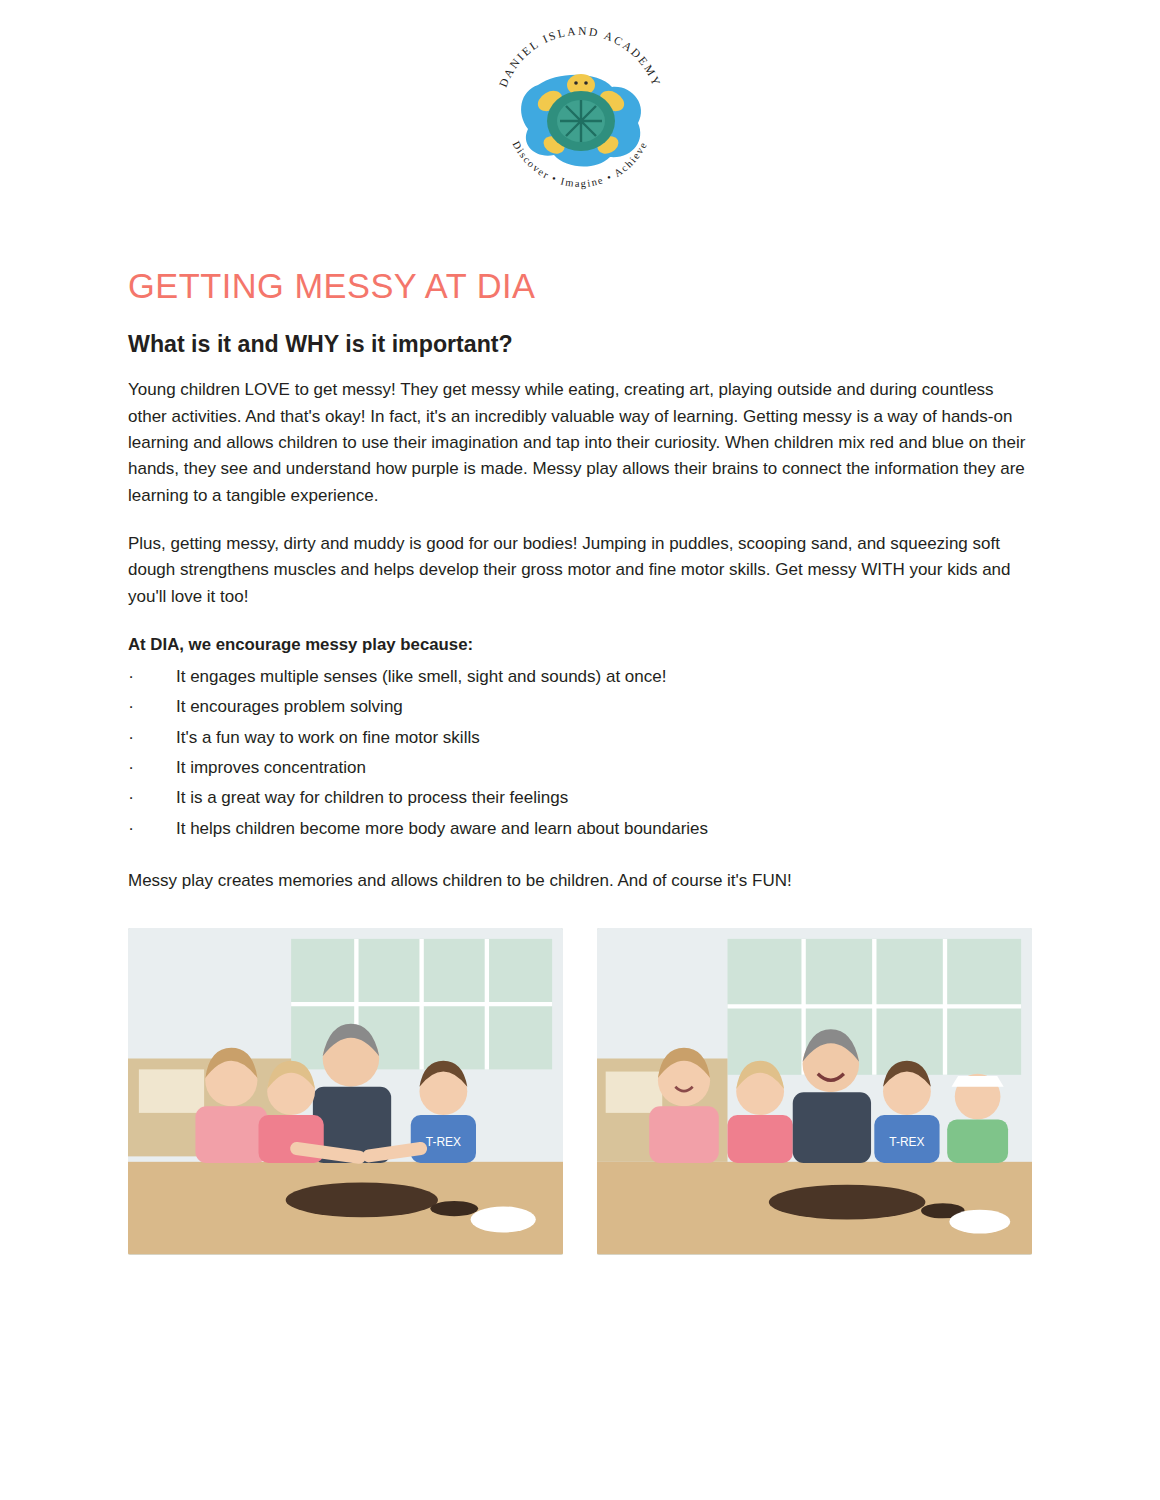DANIEL ISLAND ACADEMY Discover • Imagine • Achieve
GETTING MESSY AT DIA
What is it and WHY is it important?
Young children LOVE to get messy! They get messy while eating, creating art, playing outside and during countless other activities. And that's okay! In fact, it's an incredibly valuable way of learning. Getting messy is a way of hands-on learning and allows children to use their imagination and tap into their curiosity. When children mix red and blue on their hands, they see and understand how purple is made. Messy play allows their brains to connect the information they are learning to a tangible experience.
Plus, getting messy, dirty and muddy is good for our bodies! Jumping in puddles, scooping sand, and squeezing soft dough strengthens muscles and helps develop their gross motor and fine motor skills. Get messy WITH your kids and you'll love it too!
At DIA, we encourage messy play because:
·It engages multiple senses (like smell, sight and sounds) at once!
·It encourages problem solving
·It's a fun way to work on fine motor skills
·It improves concentration
·It is a great way for children to process their feelings
·It helps children become more body aware and learn about boundaries
Messy play creates memories and allows children to be children. And of course it's FUN!
T-REX
T-REX